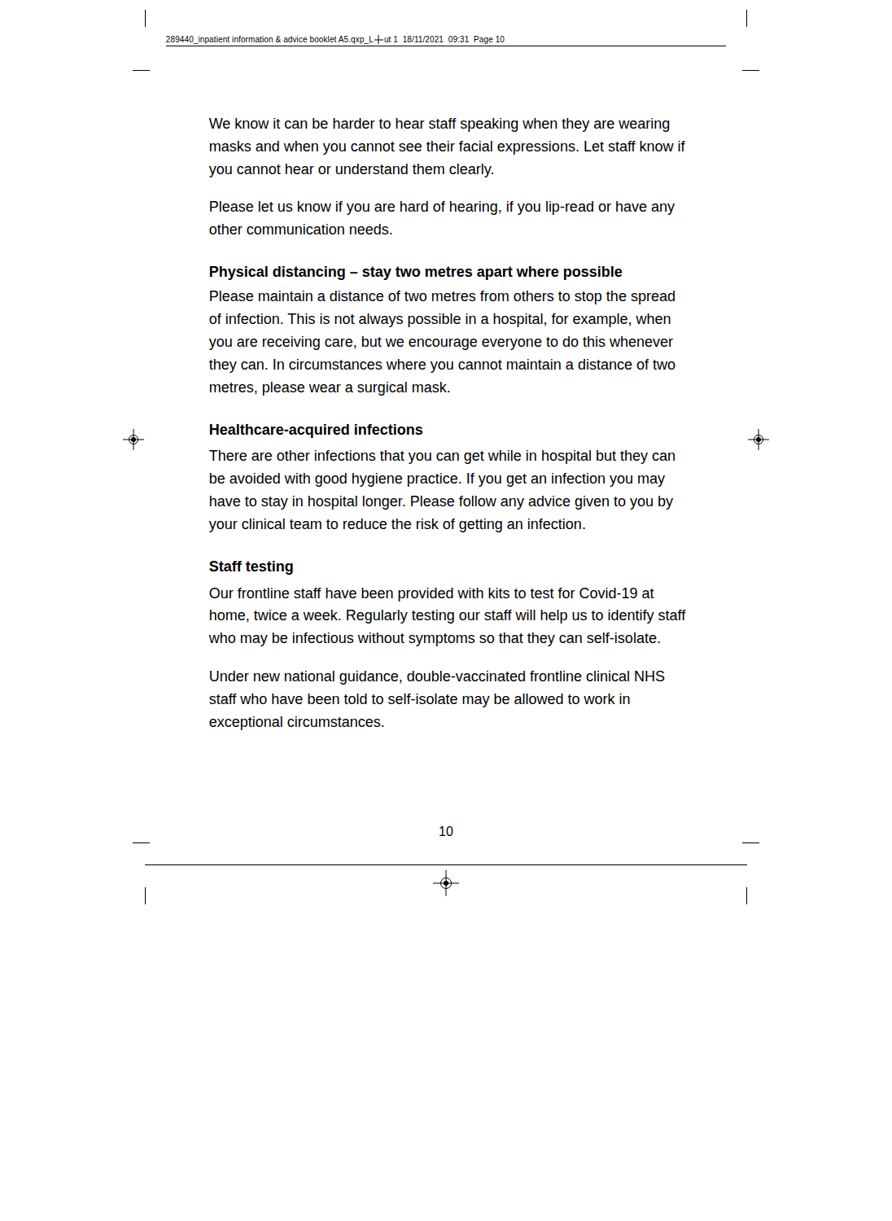289440_inpatient information & advice booklet A5.qxp_L ut 1 18/11/2021 09:31 Page 10
We know it can be harder to hear staff speaking when they are wearing masks and when you cannot see their facial expressions. Let staff know if you cannot hear or understand them clearly.
Please let us know if you are hard of hearing, if you lip-read or have any other communication needs.
Physical distancing – stay two metres apart where possible
Please maintain a distance of two metres from others to stop the spread of infection. This is not always possible in a hospital, for example, when you are receiving care, but we encourage everyone to do this whenever they can. In circumstances where you cannot maintain a distance of two metres, please wear a surgical mask.
Healthcare-acquired infections
There are other infections that you can get while in hospital but they can be avoided with good hygiene practice. If you get an infection you may have to stay in hospital longer. Please follow any advice given to you by your clinical team to reduce the risk of getting an infection.
Staff testing
Our frontline staff have been provided with kits to test for Covid-19 at home, twice a week. Regularly testing our staff will help us to identify staff who may be infectious without symptoms so that they can self-isolate.
Under new national guidance, double-vaccinated frontline clinical NHS staff who have been told to self-isolate may be allowed to work in exceptional circumstances.
10